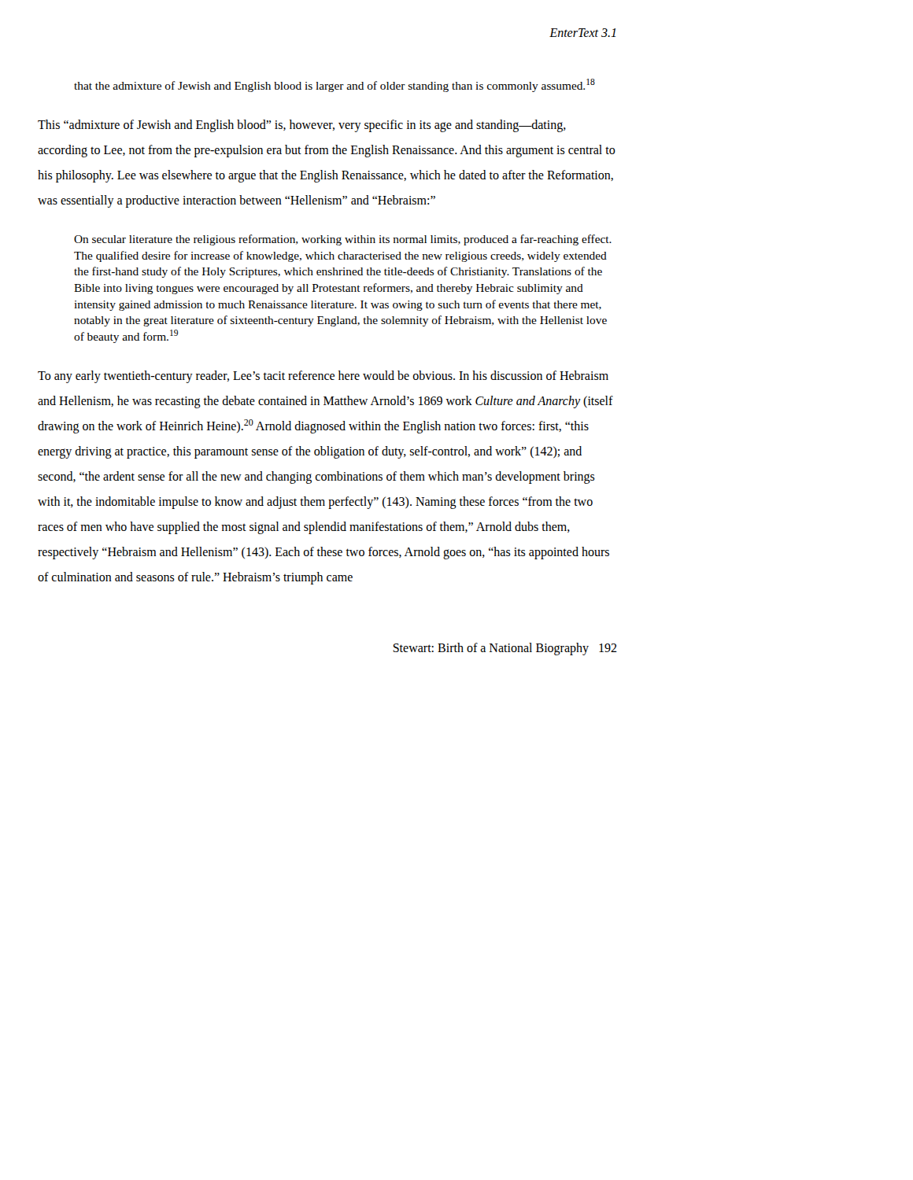EnterText 3.1
that the admixture of Jewish and English blood is larger and of older standing than is commonly assumed.18
This “admixture of Jewish and English blood” is, however, very specific in its age and standing—dating, according to Lee, not from the pre-expulsion era but from the English Renaissance. And this argument is central to his philosophy. Lee was elsewhere to argue that the English Renaissance, which he dated to after the Reformation, was essentially a productive interaction between “Hellenism” and “Hebraism:”
On secular literature the religious reformation, working within its normal limits, produced a far-reaching effect. The qualified desire for increase of knowledge, which characterised the new religious creeds, widely extended the first-hand study of the Holy Scriptures, which enshrined the title-deeds of Christianity. Translations of the Bible into living tongues were encouraged by all Protestant reformers, and thereby Hebraic sublimity and intensity gained admission to much Renaissance literature. It was owing to such turn of events that there met, notably in the great literature of sixteenth-century England, the solemnity of Hebraism, with the Hellenist love of beauty and form.19
To any early twentieth-century reader, Lee’s tacit reference here would be obvious. In his discussion of Hebraism and Hellenism, he was recasting the debate contained in Matthew Arnold’s 1869 work Culture and Anarchy (itself drawing on the work of Heinrich Heine).20 Arnold diagnosed within the English nation two forces: first, “this energy driving at practice, this paramount sense of the obligation of duty, self-control, and work” (142); and second, “the ardent sense for all the new and changing combinations of them which man’s development brings with it, the indomitable impulse to know and adjust them perfectly” (143). Naming these forces “from the two races of men who have supplied the most signal and splendid manifestations of them,” Arnold dubs them, respectively “Hebraism and Hellenism” (143). Each of these two forces, Arnold goes on, “has its appointed hours of culmination and seasons of rule.” Hebraism’s triumph came
Stewart: Birth of a National Biography 192